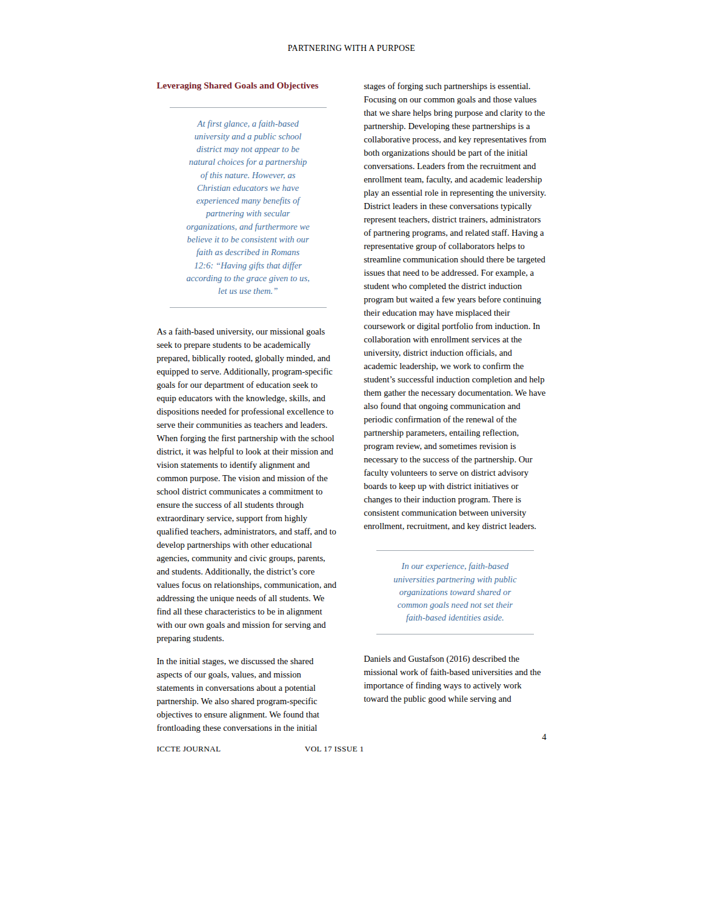PARTNERING WITH A PURPOSE
Leveraging Shared Goals and Objectives
At first glance, a faith-based university and a public school district may not appear to be natural choices for a partnership of this nature. However, as Christian educators we have experienced many benefits of partnering with secular organizations, and furthermore we believe it to be consistent with our faith as described in Romans 12:6: “Having gifts that differ according to the grace given to us, let us use them.”
As a faith-based university, our missional goals seek to prepare students to be academically prepared, biblically rooted, globally minded, and equipped to serve. Additionally, program-specific goals for our department of education seek to equip educators with the knowledge, skills, and dispositions needed for professional excellence to serve their communities as teachers and leaders. When forging the first partnership with the school district, it was helpful to look at their mission and vision statements to identify alignment and common purpose. The vision and mission of the school district communicates a commitment to ensure the success of all students through extraordinary service, support from highly qualified teachers, administrators, and staff, and to develop partnerships with other educational agencies, community and civic groups, parents, and students. Additionally, the district’s core values focus on relationships, communication, and addressing the unique needs of all students. We find all these characteristics to be in alignment with our own goals and mission for serving and preparing students.
In the initial stages, we discussed the shared aspects of our goals, values, and mission statements in conversations about a potential partnership. We also shared program-specific objectives to ensure alignment. We found that frontloading these conversations in the initial
stages of forging such partnerships is essential. Focusing on our common goals and those values that we share helps bring purpose and clarity to the partnership. Developing these partnerships is a collaborative process, and key representatives from both organizations should be part of the initial conversations. Leaders from the recruitment and enrollment team, faculty, and academic leadership play an essential role in representing the university. District leaders in these conversations typically represent teachers, district trainers, administrators of partnering programs, and related staff. Having a representative group of collaborators helps to streamline communication should there be targeted issues that need to be addressed. For example, a student who completed the district induction program but waited a few years before continuing their education may have misplaced their coursework or digital portfolio from induction. In collaboration with enrollment services at the university, district induction officials, and academic leadership, we work to confirm the student’s successful induction completion and help them gather the necessary documentation. We have also found that ongoing communication and periodic confirmation of the renewal of the partnership parameters, entailing reflection, program review, and sometimes revision is necessary to the success of the partnership. Our faculty volunteers to serve on district advisory boards to keep up with district initiatives or changes to their induction program. There is consistent communication between university enrollment, recruitment, and key district leaders.
In our experience, faith-based universities partnering with public organizations toward shared or common goals need not set their faith-based identities aside.
Daniels and Gustafson (2016) described the missional work of faith-based universities and the importance of finding ways to actively work toward the public good while serving and
4
ICCTE JOURNAL
VOL 17 ISSUE 1